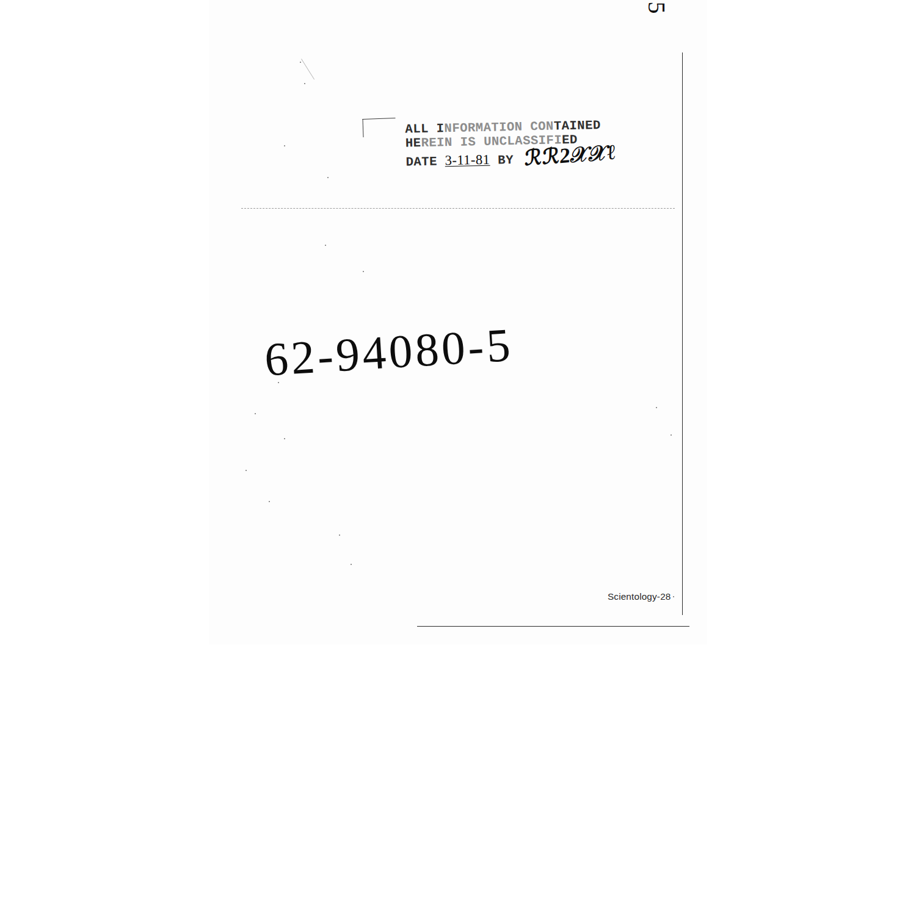ALL INFORMATION CONTAINED
HEREIN IS UNCLASSIFIED
DATE 3-11-81 BY ℛℛ2𝒳𝒳ℓ
62‑94080‑5
62‑94080‑5
Scientology-28